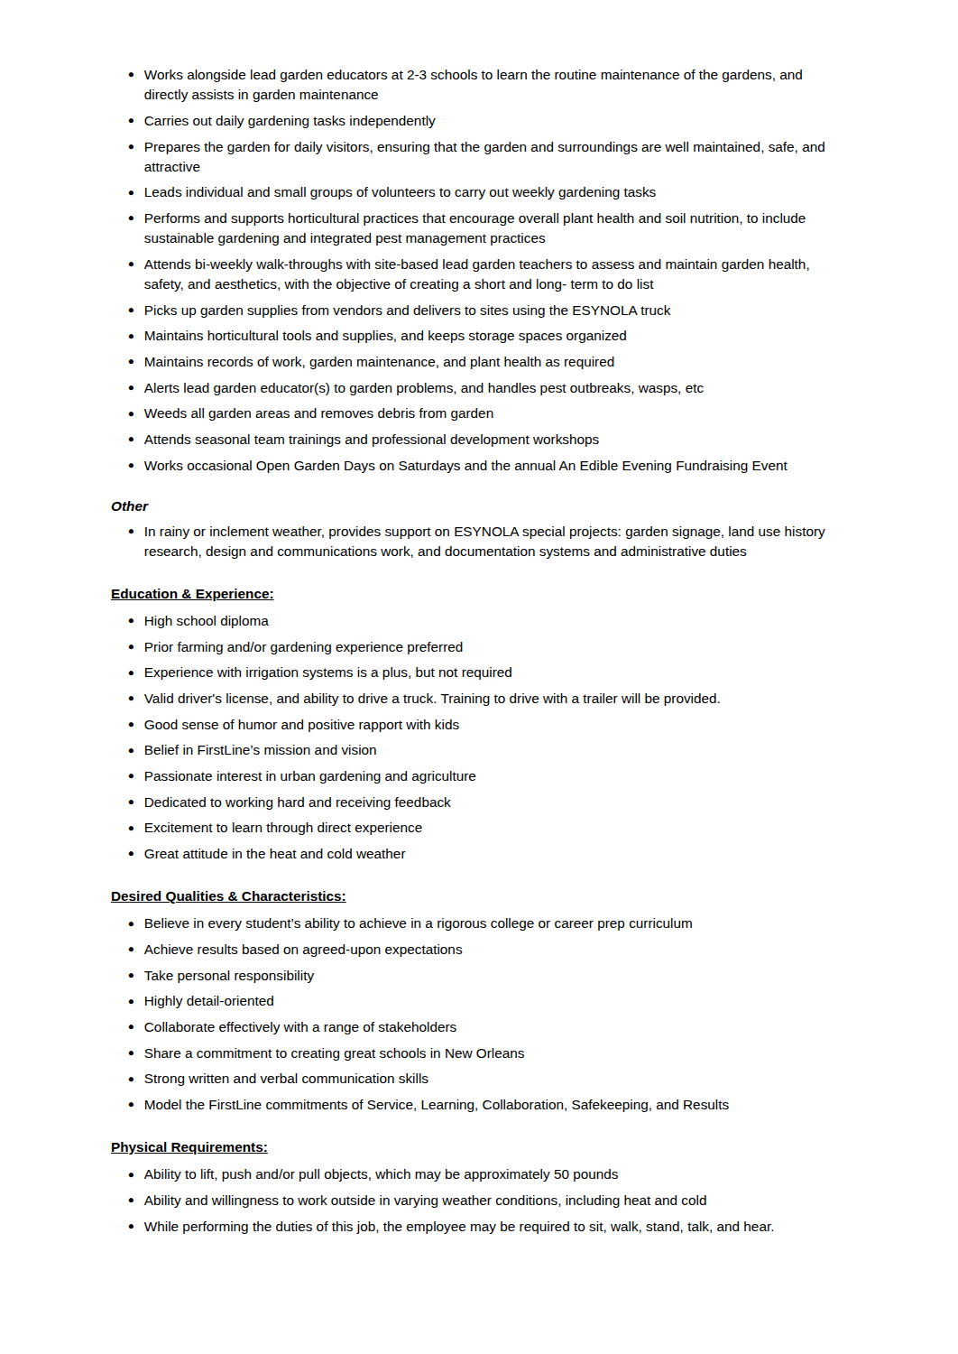Works alongside lead garden educators at 2-3 schools to learn the routine maintenance of the gardens, and directly assists in garden maintenance
Carries out daily gardening tasks independently
Prepares the garden for daily visitors, ensuring that the garden and surroundings are well maintained, safe, and attractive
Leads individual and small groups of volunteers to carry out weekly gardening tasks
Performs and supports horticultural practices that encourage overall plant health and soil nutrition, to include sustainable gardening and integrated pest management practices
Attends bi-weekly walk-throughs with site-based lead garden teachers to assess and maintain garden health, safety, and aesthetics, with the objective of creating a short and long- term to do list
Picks up garden supplies from vendors and delivers to sites using the ESYNOLA truck
Maintains horticultural tools and supplies, and keeps storage spaces organized
Maintains records of work, garden maintenance, and plant health as required
Alerts lead garden educator(s) to garden problems, and handles pest outbreaks, wasps, etc
Weeds all garden areas and removes debris from garden
Attends seasonal team trainings and professional development workshops
Works occasional Open Garden Days on Saturdays and the annual An Edible Evening Fundraising Event
Other
In rainy or inclement weather, provides support on ESYNOLA special projects: garden signage, land use history research, design and communications work, and documentation systems and administrative duties
Education & Experience:
High school diploma
Prior farming and/or gardening experience preferred
Experience with irrigation systems is a plus, but not required
Valid driver's license, and ability to drive a truck. Training to drive with a trailer will be provided.
Good sense of humor and positive rapport with kids
Belief in FirstLine’s mission and vision
Passionate interest in urban gardening and agriculture
Dedicated to working hard and receiving feedback
Excitement to learn through direct experience
Great attitude in the heat and cold weather
Desired Qualities & Characteristics:
Believe in every student’s ability to achieve in a rigorous college or career prep curriculum
Achieve results based on agreed-upon expectations
Take personal responsibility
Highly detail-oriented
Collaborate effectively with a range of stakeholders
Share a commitment to creating great schools in New Orleans
Strong written and verbal communication skills
Model the FirstLine commitments of Service, Learning, Collaboration, Safekeeping, and Results
Physical Requirements:
Ability to lift, push and/or pull objects, which may be approximately 50 pounds
Ability and willingness to work outside in varying weather conditions, including heat and cold
While performing the duties of this job, the employee may be required to sit, walk, stand, talk, and hear.